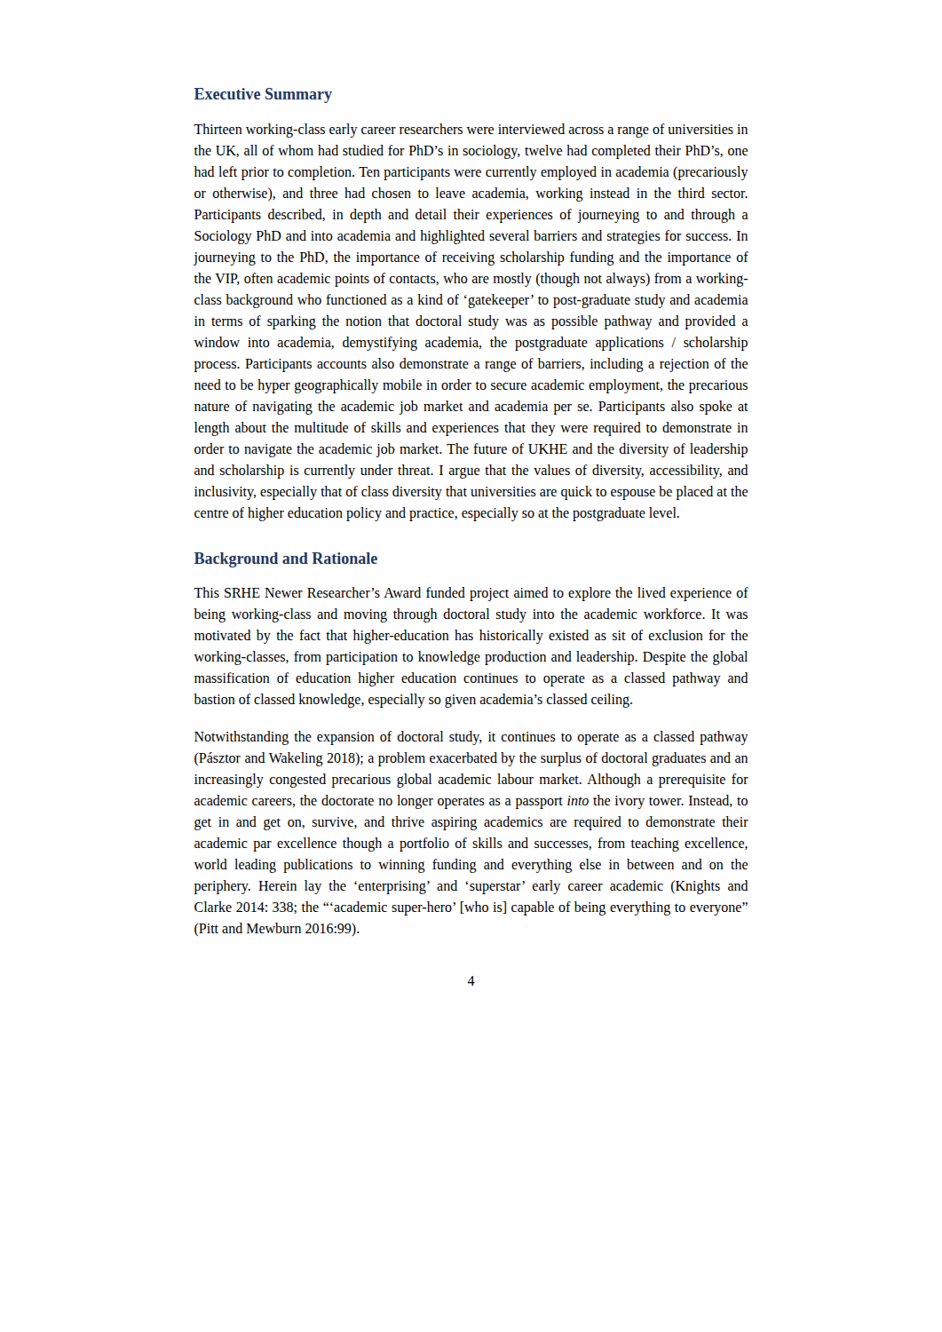Executive Summary
Thirteen working-class early career researchers were interviewed across a range of universities in the UK, all of whom had studied for PhD’s in sociology, twelve had completed their PhD’s, one had left prior to completion. Ten participants were currently employed in academia (precariously or otherwise), and three had chosen to leave academia, working instead in the third sector. Participants described, in depth and detail their experiences of journeying to and through a Sociology PhD and into academia and highlighted several barriers and strategies for success. In journeying to the PhD, the importance of receiving scholarship funding and the importance of the VIP, often academic points of contacts, who are mostly (though not always) from a working-class background who functioned as a kind of ‘gatekeeper’ to post-graduate study and academia in terms of sparking the notion that doctoral study was as possible pathway and provided a window into academia, demystifying academia, the postgraduate applications / scholarship process. Participants accounts also demonstrate a range of barriers, including a rejection of the need to be hyper geographically mobile in order to secure academic employment, the precarious nature of navigating the academic job market and academia per se. Participants also spoke at length about the multitude of skills and experiences that they were required to demonstrate in order to navigate the academic job market. The future of UKHE and the diversity of leadership and scholarship is currently under threat. I argue that the values of diversity, accessibility, and inclusivity, especially that of class diversity that universities are quick to espouse be placed at the centre of higher education policy and practice, especially so at the postgraduate level.
Background and Rationale
This SRHE Newer Researcher’s Award funded project aimed to explore the lived experience of being working-class and moving through doctoral study into the academic workforce. It was motivated by the fact that higher-education has historically existed as sit of exclusion for the working-classes, from participation to knowledge production and leadership. Despite the global massification of education higher education continues to operate as a classed pathway and bastion of classed knowledge, especially so given academia’s classed ceiling.
Notwithstanding the expansion of doctoral study, it continues to operate as a classed pathway (Pásztor and Wakeling 2018); a problem exacerbated by the surplus of doctoral graduates and an increasingly congested precarious global academic labour market. Although a prerequisite for academic careers, the doctorate no longer operates as a passport into the ivory tower. Instead, to get in and get on, survive, and thrive aspiring academics are required to demonstrate their academic par excellence though a portfolio of skills and successes, from teaching excellence, world leading publications to winning funding and everything else in between and on the periphery. Herein lay the ‘enterprising’ and ‘superstar’ early career academic (Knights and Clarke 2014: 338; the “‘academic super-hero’ [who is] capable of being everything to everyone” (Pitt and Mewburn 2016:99).
4